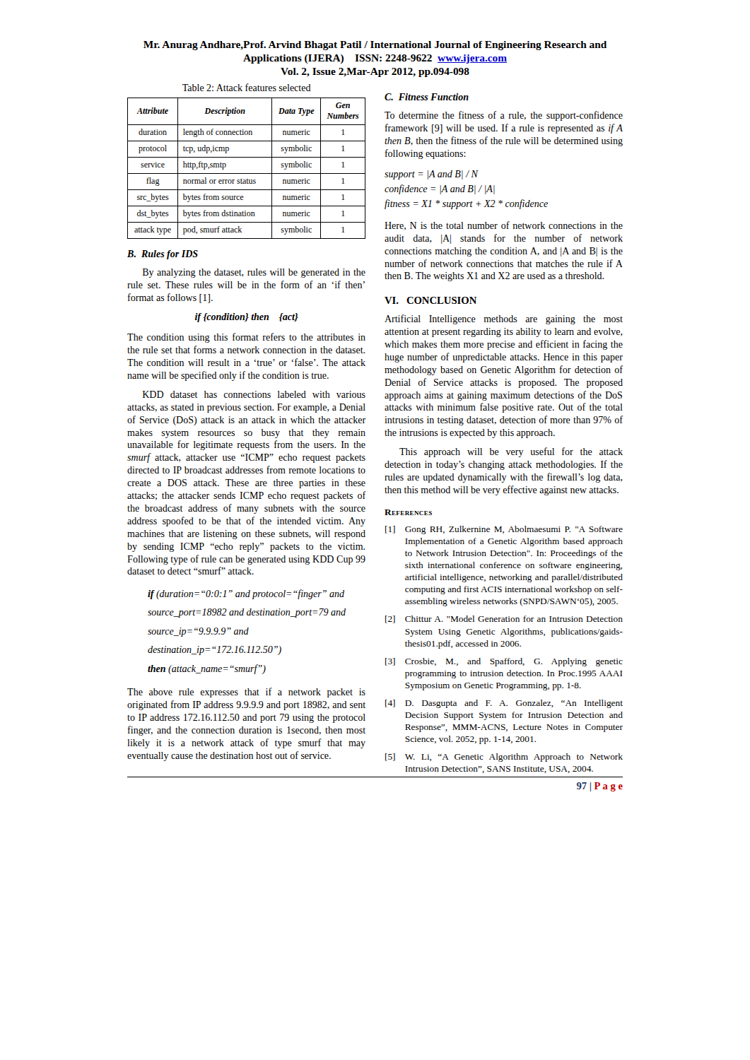Mr. Anurag Andhare,Prof. Arvind Bhagat Patil / International Journal of Engineering Research and
Applications (IJERA) ISSN: 2248-9622 www.ijera.com
Vol. 2, Issue 2,Mar-Apr 2012, pp.094-098
Table 2: Attack features selected
| Attribute | Description | Data Type | Gen Numbers |
| --- | --- | --- | --- |
| duration | length of connection | numeric | 1 |
| protocol | tcp, udp,icmp | symbolic | 1 |
| service | http,ftp,smtp | symbolic | 1 |
| flag | normal or error status | numeric | 1 |
| src_bytes | bytes from source | numeric | 1 |
| dst_bytes | bytes from dstination | numeric | 1 |
| attack type | pod, smurf attack | symbolic | 1 |
B. Rules for IDS
By analyzing the dataset, rules will be generated in the rule set. These rules will be in the form of an ‘if then’ format as follows [1].
if {condition} then {act}
The condition using this format refers to the attributes in the rule set that forms a network connection in the dataset. The condition will result in a ‘true’ or ‘false’. The attack name will be specified only if the condition is true.
KDD dataset has connections labeled with various attacks, as stated in previous section. For example, a Denial of Service (DoS) attack is an attack in which the attacker makes system resources so busy that they remain unavailable for legitimate requests from the users. In the smurf attack, attacker use “ICMP” echo request packets directed to IP broadcast addresses from remote locations to create a DOS attack. These are three parties in these attacks; the attacker sends ICMP echo request packets of the broadcast address of many subnets with the source address spoofed to be that of the intended victim. Any machines that are listening on these subnets, will respond by sending ICMP “echo reply” packets to the victim. Following type of rule can be generated using KDD Cup 99 dataset to detect “smurf” attack.
if (duration=“0:0:1” and protocol=“finger” and source_port=18982 and destination_port=79 and source_ip=“9.9.9.9” and destination_ip=“172.16.112.50”) then (attack_name=“smurf”)
The above rule expresses that if a network packet is originated from IP address 9.9.9.9 and port 18982, and sent to IP address 172.16.112.50 and port 79 using the protocol finger, and the connection duration is 1second, then most likely it is a network attack of type smurf that may eventually cause the destination host out of service.
C. Fitness Function
To determine the fitness of a rule, the support-confidence framework [9] will be used. If a rule is represented as if A then B, then the fitness of the rule will be determined using following equations:
support = |A and B| / N
confidence = |A and B| / |A|
fitness = X1 * support + X2 * confidence
Here, N is the total number of network connections in the audit data, |A| stands for the number of network connections matching the condition A, and |A and B| is the number of network connections that matches the rule if A then B. The weights X1 and X2 are used as a threshold.
VI. Conclusion
Artificial Intelligence methods are gaining the most attention at present regarding its ability to learn and evolve, which makes them more precise and efficient in facing the huge number of unpredictable attacks. Hence in this paper methodology based on Genetic Algorithm for detection of Denial of Service attacks is proposed. The proposed approach aims at gaining maximum detections of the DoS attacks with minimum false positive rate. Out of the total intrusions in testing dataset, detection of more than 97% of the intrusions is expected by this approach.
This approach will be very useful for the attack detection in today’s changing attack methodologies. If the rules are updated dynamically with the firewall’s log data, then this method will be very effective against new attacks.
References
[1] Gong RH, Zulkernine M, Abolmaesumi P. "A Software Implementation of a Genetic Algorithm based approach to Network Intrusion Detection". In: Proceedings of the sixth international conference on software engineering, artificial intelligence, networking and parallel/distributed computing and first ACIS international workshop on self-assembling wireless networks (SNPD/SAWN‘05), 2005.
[2] Chittur A. "Model Generation for an Intrusion Detection System Using Genetic Algorithms, publications/gaids-thesis01.pdf, accessed in 2006.
[3] Crosbie, M., and Spafford, G. Applying genetic programming to intrusion detection. In Proc.1995 AAAI Symposium on Genetic Programming, pp. 1-8.
[4] D. Dasgupta and F. A. Gonzalez, “An Intelligent Decision Support System for Intrusion Detection and Response”, MMM-ACNS, Lecture Notes in Computer Science, vol. 2052, pp. 1-14, 2001.
[5] W. Li, “A Genetic Algorithm Approach to Network Intrusion Detection”, SANS Institute, USA, 2004.
97 | P a g e